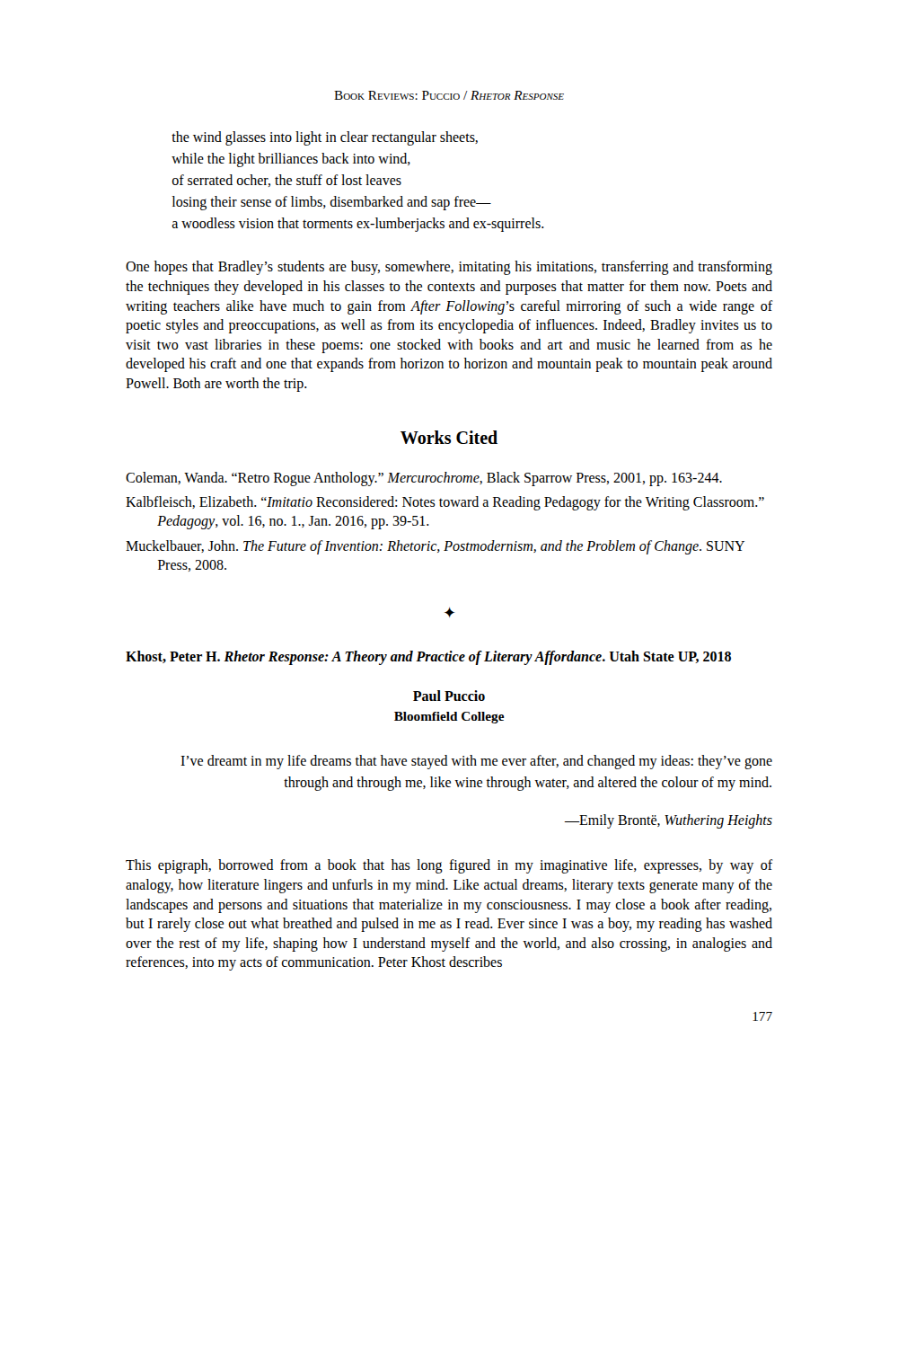Book Reviews: Puccio / Rhetor Response
the wind glasses into light in clear rectangular sheets,
while the light brilliances back into wind,
of serrated ocher, the stuff of lost leaves
losing their sense of limbs, disembarked and sap free—
a woodless vision that torments ex-lumberjacks and ex-squirrels.
One hopes that Bradley’s students are busy, somewhere, imitating his imitations, transferring and transforming the techniques they developed in his classes to the contexts and purposes that matter for them now. Poets and writing teachers alike have much to gain from After Following’s careful mirroring of such a wide range of poetic styles and preoccupations, as well as from its encyclopedia of influences. Indeed, Bradley invites us to visit two vast libraries in these poems: one stocked with books and art and music he learned from as he developed his craft and one that expands from horizon to horizon and mountain peak to mountain peak around Powell. Both are worth the trip.
Works Cited
Coleman, Wanda. “Retro Rogue Anthology.” Mercurochrome, Black Sparrow Press, 2001, pp. 163-244.
Kalbfleisch, Elizabeth. “Imitatio Reconsidered: Notes toward a Reading Pedagogy for the Writing Classroom.” Pedagogy, vol. 16, no. 1., Jan. 2016, pp. 39-51.
Muckelbauer, John. The Future of Invention: Rhetoric, Postmodernism, and the Problem of Change. SUNY Press, 2008.
✦
Khost, Peter H. Rhetor Response: A Theory and Practice of Literary Affordance. Utah State UP, 2018
Paul Puccio
Bloomfield College
I’ve dreamt in my life dreams that have stayed with me ever after, and changed my ideas: they’ve gone through and through me, like wine through water, and altered the colour of my mind.
—Emily Brontë, Wuthering Heights
This epigraph, borrowed from a book that has long figured in my imaginative life, expresses, by way of analogy, how literature lingers and unfurls in my mind. Like actual dreams, literary texts generate many of the landscapes and persons and situations that materialize in my consciousness. I may close a book after reading, but I rarely close out what breathed and pulsed in me as I read. Ever since I was a boy, my reading has washed over the rest of my life, shaping how I understand myself and the world, and also crossing, in analogies and references, into my acts of communication. Peter Khost describes
177